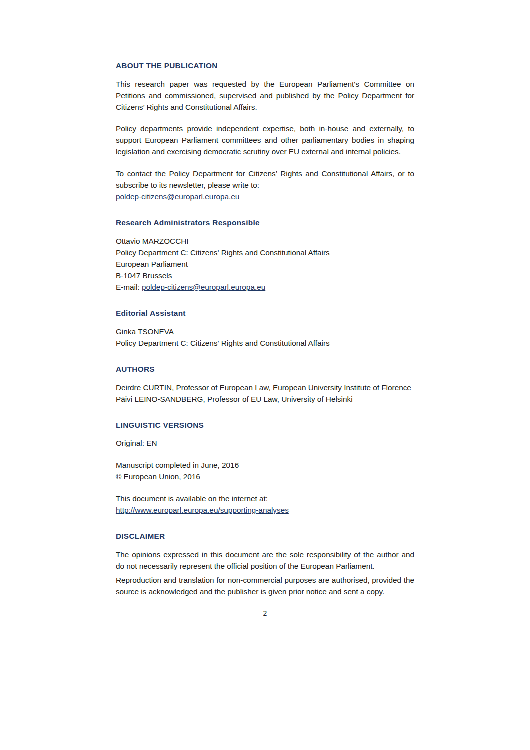ABOUT THE PUBLICATION
This research paper was requested by the European Parliament's Committee on Petitions and commissioned, supervised and published by the Policy Department for Citizens’ Rights and Constitutional Affairs.
Policy departments provide independent expertise, both in-house and externally, to support European Parliament committees and other parliamentary bodies in shaping legislation and exercising democratic scrutiny over EU external and internal policies.
To contact the Policy Department for Citizens’ Rights and Constitutional Affairs, or to subscribe to its newsletter, please write to:
poldep-citizens@europarl.europa.eu
Research Administrators Responsible
Ottavio MARZOCCHI
Policy Department C: Citizens' Rights and Constitutional Affairs
European Parliament
B-1047 Brussels
E-mail: poldep-citizens@europarl.europa.eu
Editorial Assistant
Ginka TSONEVA
Policy Department C: Citizens' Rights and Constitutional Affairs
AUTHORS
Deirdre CURTIN, Professor of European Law, European University Institute of Florence
Päivi LEINO-SANDBERG, Professor of EU Law, University of Helsinki
LINGUISTIC VERSIONS
Original: EN
Manuscript completed in June, 2016
© European Union, 2016
This document is available on the internet at:
http://www.europarl.europa.eu/supporting-analyses
DISCLAIMER
The opinions expressed in this document are the sole responsibility of the author and do not necessarily represent the official position of the European Parliament.
Reproduction and translation for non-commercial purposes are authorised, provided the source is acknowledged and the publisher is given prior notice and sent a copy.
2